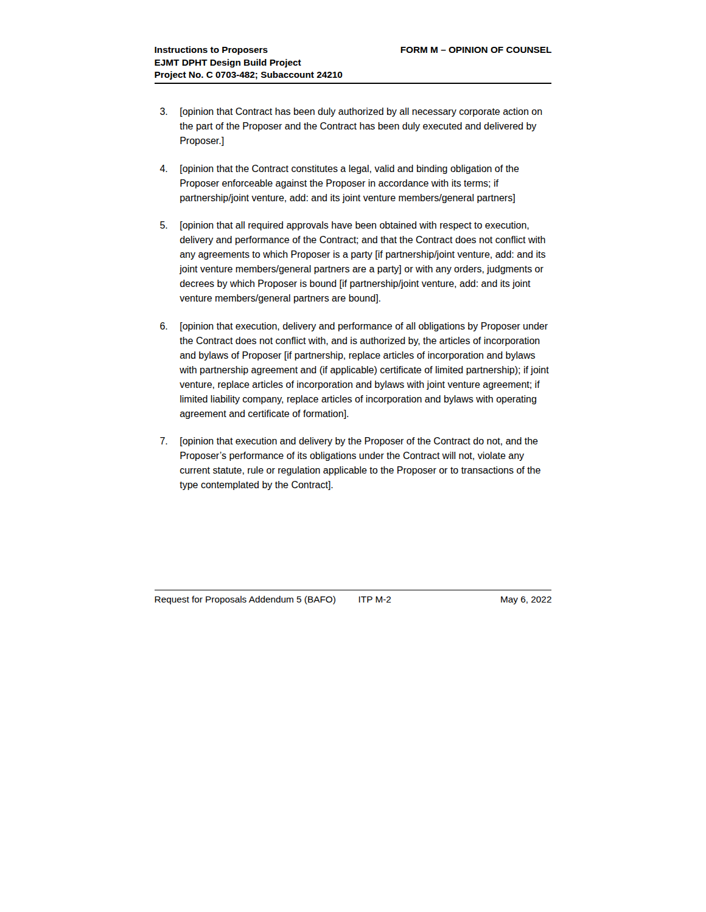Instructions to Proposers
EJMT DPHT Design Build Project
Project No. C 0703-482; Subaccount 24210
FORM M – OPINION OF COUNSEL
3. [opinion that Contract has been duly authorized by all necessary corporate action on the part of the Proposer and the Contract has been duly executed and delivered by Proposer.]
4. [opinion that the Contract constitutes a legal, valid and binding obligation of the Proposer enforceable against the Proposer in accordance with its terms; if partnership/joint venture, add: and its joint venture members/general partners]
5. [opinion that all required approvals have been obtained with respect to execution, delivery and performance of the Contract; and that the Contract does not conflict with any agreements to which Proposer is a party [if partnership/joint venture, add: and its joint venture members/general partners are a party] or with any orders, judgments or decrees by which Proposer is bound [if partnership/joint venture, add: and its joint venture members/general partners are bound].
6. [opinion that execution, delivery and performance of all obligations by Proposer under the Contract does not conflict with, and is authorized by, the articles of incorporation and bylaws of Proposer [if partnership, replace articles of incorporation and bylaws with partnership agreement and (if applicable) certificate of limited partnership); if joint venture, replace articles of incorporation and bylaws with joint venture agreement; if limited liability company, replace articles of incorporation and bylaws with operating agreement and certificate of formation].
7. [opinion that execution and delivery by the Proposer of the Contract do not, and the Proposer’s performance of its obligations under the Contract will not, violate any current statute, rule or regulation applicable to the Proposer or to transactions of the type contemplated by the Contract].
Request for Proposals Addendum 5 (BAFO)
ITP M-2
May 6, 2022